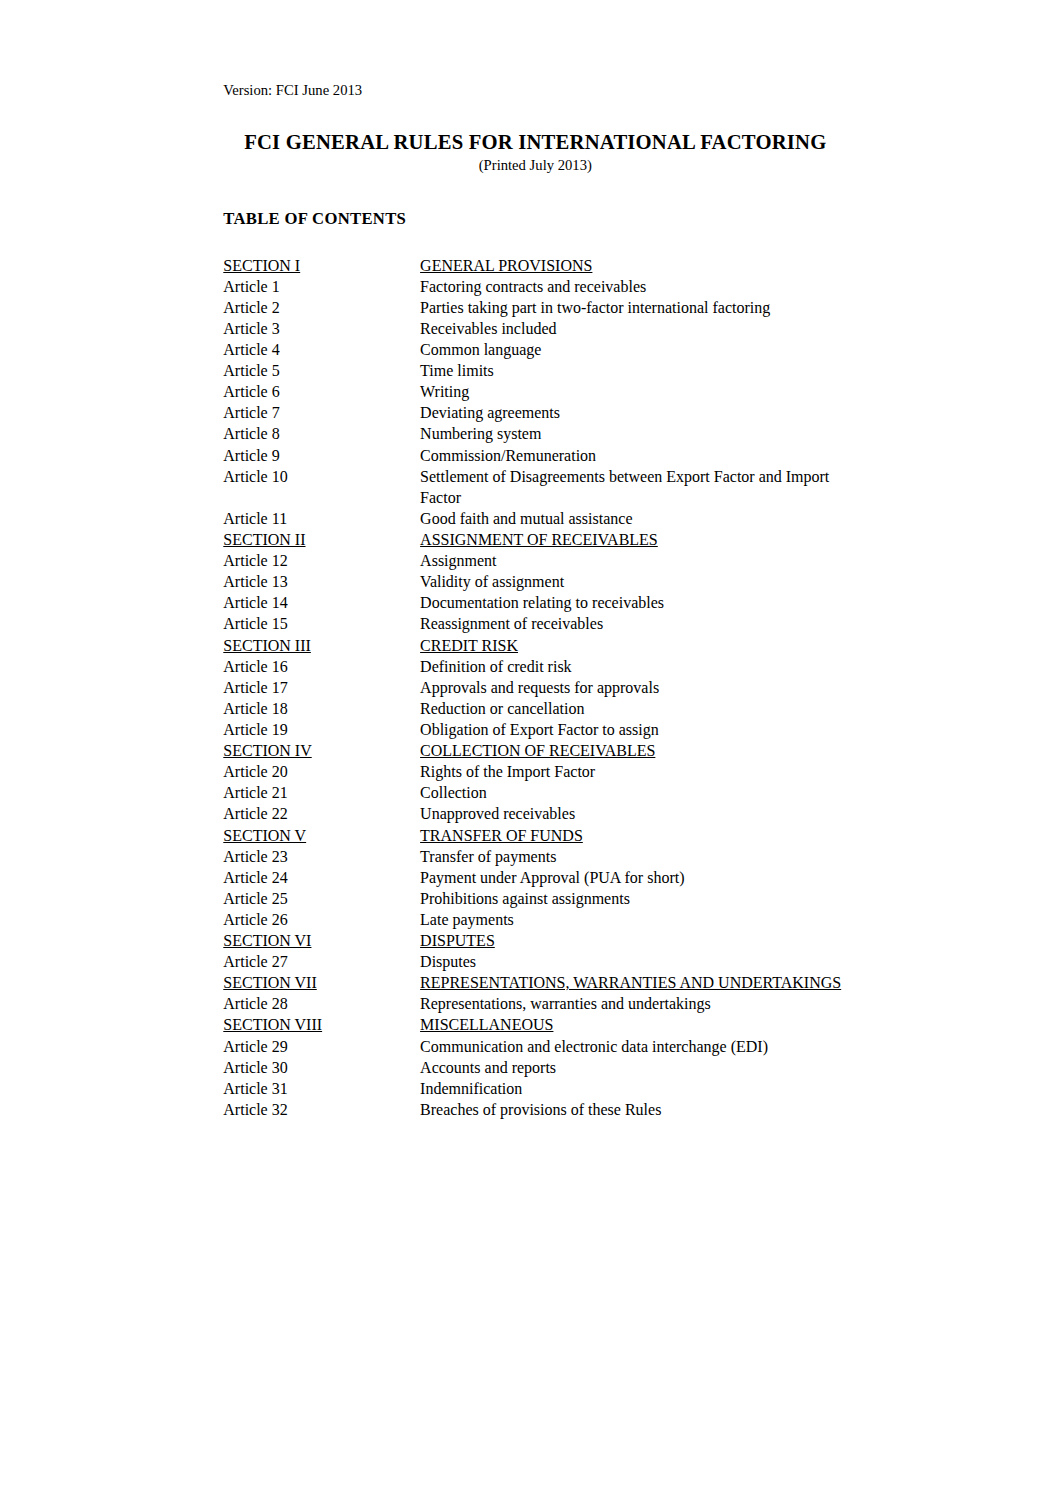Version: FCI June 2013
FCI GENERAL RULES FOR INTERNATIONAL FACTORING
(Printed July 2013)
TABLE OF CONTENTS
| SECTION I | GENERAL PROVISIONS |
| Article 1 | Factoring contracts and receivables |
| Article 2 | Parties taking part in two-factor international factoring |
| Article 3 | Receivables included |
| Article 4 | Common language |
| Article 5 | Time limits |
| Article 6 | Writing |
| Article 7 | Deviating agreements |
| Article 8 | Numbering system |
| Article 9 | Commission/Remuneration |
| Article 10 | Settlement of Disagreements between Export Factor and Import Factor |
| Article 11 | Good faith and mutual assistance |
| SECTION II | ASSIGNMENT OF RECEIVABLES |
| Article 12 | Assignment |
| Article 13 | Validity of assignment |
| Article 14 | Documentation relating to receivables |
| Article 15 | Reassignment of receivables |
| SECTION III | CREDIT RISK |
| Article 16 | Definition of credit risk |
| Article 17 | Approvals and requests for approvals |
| Article 18 | Reduction or cancellation |
| Article 19 | Obligation of Export Factor to assign |
| SECTION IV | COLLECTION OF RECEIVABLES |
| Article 20 | Rights of the Import Factor |
| Article 21 | Collection |
| Article 22 | Unapproved receivables |
| SECTION V | TRANSFER OF FUNDS |
| Article 23 | Transfer of payments |
| Article 24 | Payment under Approval (PUA for short) |
| Article 25 | Prohibitions against assignments |
| Article 26 | Late payments |
| SECTION VI | DISPUTES |
| Article 27 | Disputes |
| SECTION VII | REPRESENTATIONS, WARRANTIES AND UNDERTAKINGS |
| Article 28 | Representations, warranties and undertakings |
| SECTION VIII | MISCELLANEOUS |
| Article 29 | Communication and electronic data interchange (EDI) |
| Article 30 | Accounts and reports |
| Article 31 | Indemnification |
| Article 32 | Breaches of provisions of these Rules |